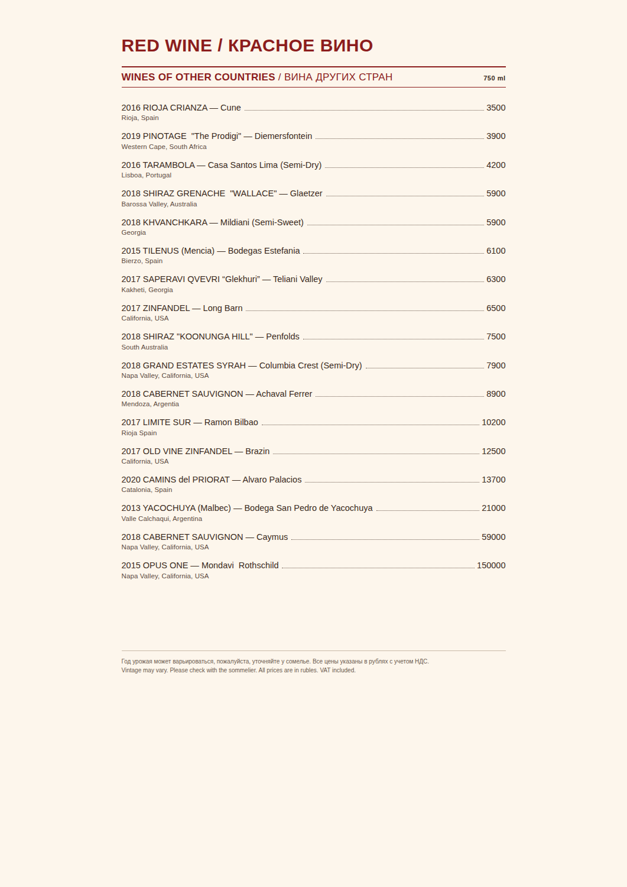RED WINE / КРАСНОЕ ВИНО
WINES OF OTHER COUNTRIES / ВИНА ДРУГИХ СТРАН
750 ml
2016 RIOJA CRIANZA — Cune 3500
Rioja, Spain
2019 PINOTAGE "The Prodigi" — Diemersfontein 3900
Western Cape, South Africa
2016 TARAMBOLA — Casa Santos Lima (Semi-Dry) 4200
Lisboa, Portugal
2018 SHIRAZ GRENACHE "WALLACE" — Glaetzer 5900
Barossa Valley, Australia
2018 KHVANCHKARA — Mildiani (Semi-Sweet) 5900
Georgia
2015 TILENUS (Mencia) — Bodegas Estefania 6100
Bierzo, Spain
2017 SAPERAVI QVEVRI “Glekhuri” — Teliani Valley 6300
Kakheti, Georgia
2017 ZINFANDEL — Long Barn 6500
California, USA
2018 SHIRAZ "KOONUNGA HILL" — Penfolds 7500
South Australia
2018 GRAND ESTATES SYRAH — Columbia Crest (Semi-Dry) 7900
Napa Valley, California, USA
2018 CABERNET SAUVIGNON — Achaval Ferrer 8900
Mendoza, Argentia
2017 LIMITE SUR — Ramon Bilbao 10200
Rioja Spain
2017 OLD VINE ZINFANDEL — Brazin 12500
California, USA
2020 CAMINS del PRIORAT — Alvaro Palacios 13700
Catalonia, Spain
2013 YACOCHUYA (Malbec) — Bodega San Pedro de Yacochuya 21000
Valle Calchaqui, Argentina
2018 CABERNET SAUVIGNON — Caymus 59000
Napa Valley, California, USA
2015 OPUS ONE — Mondavi Rothschild 150000
Napa Valley, California, USA
Год урожая может варьироваться, пожалуйста, уточняйте у сомелье. Все цены указаны в рублях с учетом НДС.
Vintage may vary. Please check with the sommelier. All prices are in rubles. VAT included.